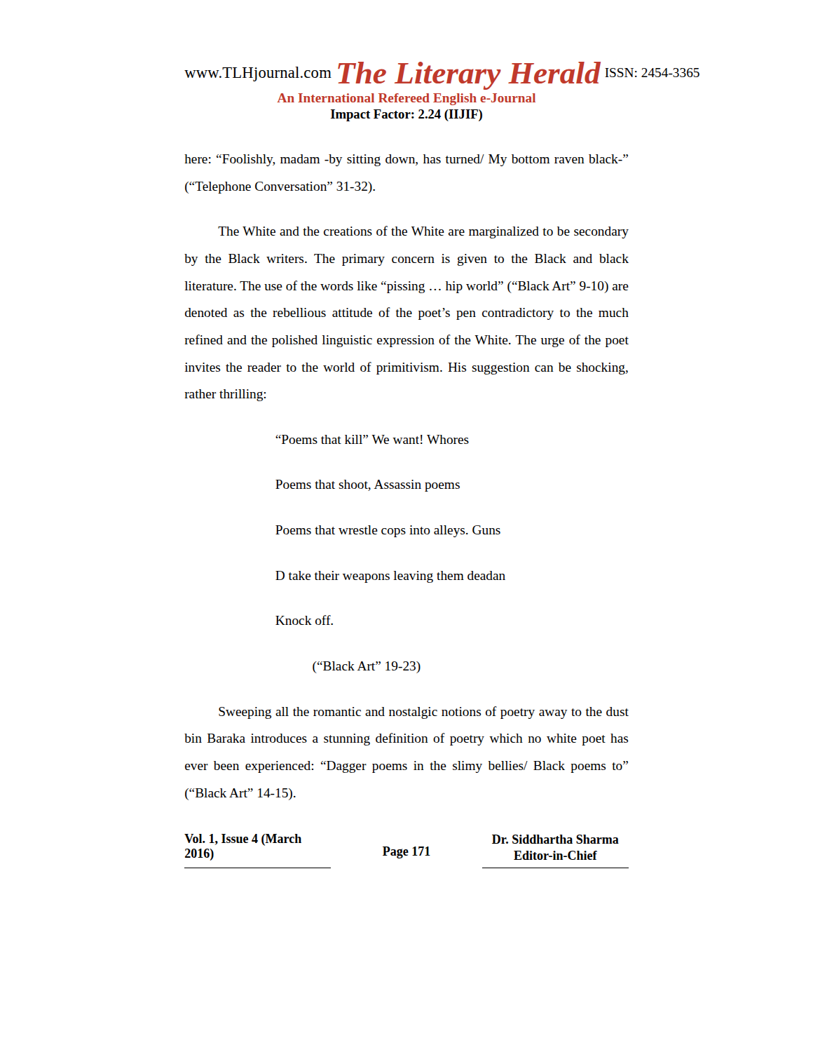www.TLHjournal.com The Literary Herald ISSN: 2454-3365
An International Refereed English e-Journal
Impact Factor: 2.24 (IIJIF)
here: “Foolishly, madam -by sitting down, has turned/ My bottom raven black-” (“Telephone Conversation” 31-32).
The White and the creations of the White are marginalized to be secondary by the Black writers. The primary concern is given to the Black and black literature. The use of the words like “pissing … hip world” (“Black Art” 9-10) are denoted as the rebellious attitude of the poet’s pen contradictory to the much refined and the polished linguistic expression of the White. The urge of the poet invites the reader to the world of primitivism. His suggestion can be shocking, rather thrilling:
“Poems that kill” We want! Whores
Poems that shoot, Assassin poems
Poems that wrestle cops into alleys. Guns
D take their weapons leaving them deadan
Knock off.
(“Black Art” 19-23)
Sweeping all the romantic and nostalgic notions of poetry away to the dust bin Baraka introduces a stunning definition of poetry which no white poet has ever been experienced: “Dagger poems in the slimy bellies/ Black poems to” (“Black Art” 14-15).
Vol. 1, Issue 4 (March 2016)
Page 171
Dr. Siddhartha Sharma
Editor-in-Chief